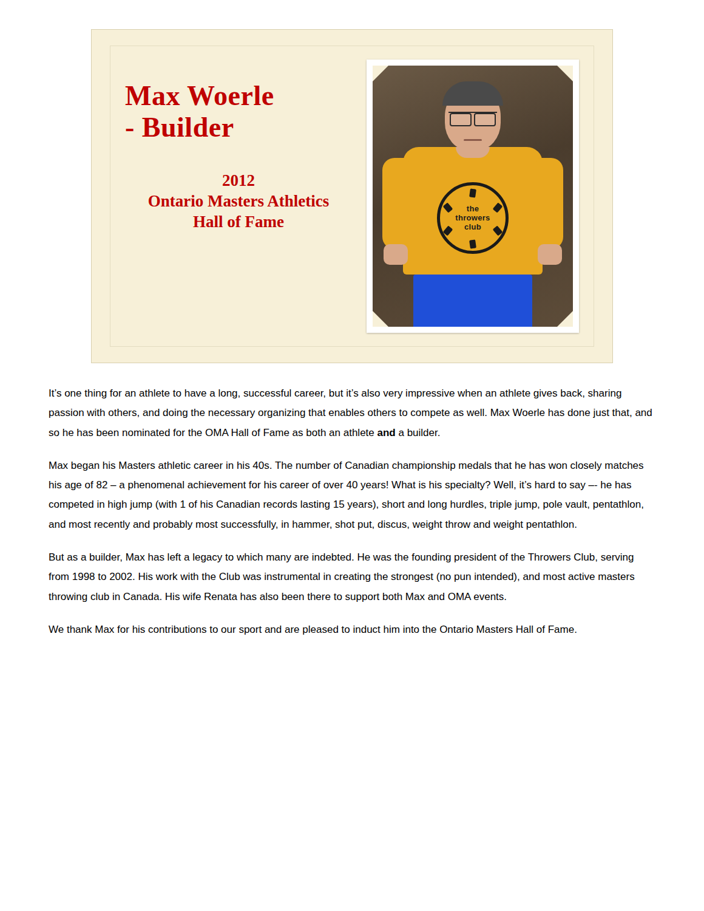Max Woerle
- Builder
2012
Ontario Masters Athletics
Hall of Fame
the
throwers
club
It’s one thing for an athlete to have a long, successful career, but it’s also very impressive when an athlete gives back, sharing passion with others, and doing the necessary organizing that enables others to compete as well. Max Woerle has done just that, and so he has been nominated for the OMA Hall of Fame as both an athlete and a builder.
Max began his Masters athletic career in his 40s. The number of Canadian championship medals that he has won closely matches his age of 82 – a phenomenal achievement for his career of over 40 years! What is his specialty? Well, it’s hard to say –- he has competed in high jump (with 1 of his Canadian records lasting 15 years), short and long hurdles, triple jump, pole vault, pentathlon, and most recently and probably most successfully, in hammer, shot put, discus, weight throw and weight pentathlon.
But as a builder, Max has left a legacy to which many are indebted. He was the founding president of the Throwers Club, serving from 1998 to 2002. His work with the Club was instrumental in creating the strongest (no pun intended), and most active masters throwing club in Canada. His wife Renata has also been there to support both Max and OMA events.
We thank Max for his contributions to our sport and are pleased to induct him into the Ontario Masters Hall of Fame.